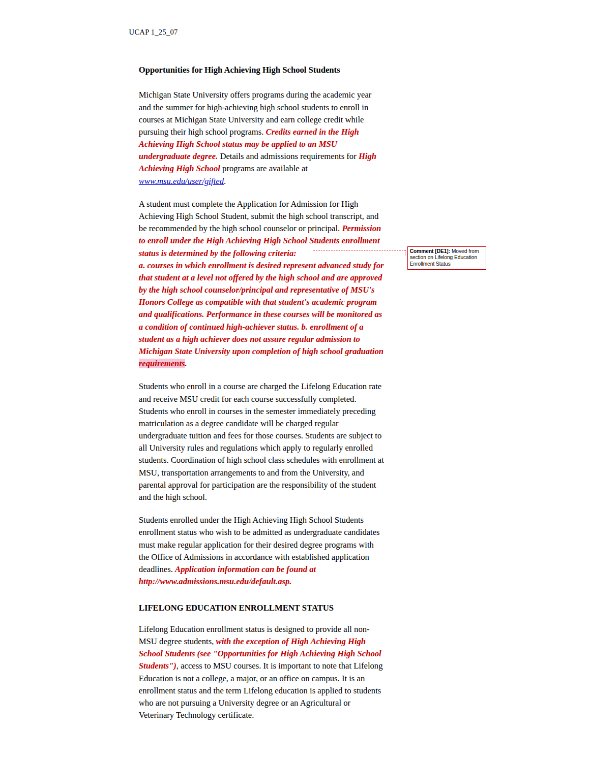UCAP 1_25_07
Opportunities for High Achieving High School Students
Michigan State University offers programs during the academic year and the summer for high-achieving high school students to enroll in courses at Michigan State University and earn college credit while pursuing their high school programs. Credits earned in the High Achieving High School status may be applied to an MSU undergraduate degree. Details and admissions requirements for High Achieving High School programs are available at www.msu.edu/user/gifted.
A student must complete the Application for Admission for High Achieving High School Student, submit the high school transcript, and be recommended by the high school counselor or principal. Permission to enroll under the High Achieving High School Students enrollment status is determined by the following criteria:
a. courses in which enrollment is desired represent advanced study for that student at a level not offered by the high school and are approved by the high school counselor/principal and representative of MSU's Honors College as compatible with that student's academic program and qualifications. Performance in these courses will be monitored as a condition of continued high-achiever status. b. enrollment of a student as a high achiever does not assure regular admission to Michigan State University upon completion of high school graduation requirements.
Students who enroll in a course are charged the Lifelong Education rate and receive MSU credit for each course successfully completed. Students who enroll in courses in the semester immediately preceding matriculation as a degree candidate will be charged regular undergraduate tuition and fees for those courses. Students are subject to all University rules and regulations which apply to regularly enrolled students. Coordination of high school class schedules with enrollment at MSU, transportation arrangements to and from the University, and parental approval for participation are the responsibility of the student and the high school.
Students enrolled under the High Achieving High School Students enrollment status who wish to be admitted as undergraduate candidates must make regular application for their desired degree programs with the Office of Admissions in accordance with established application deadlines. Application information can be found at http://www.admissions.msu.edu/default.asp.
Lifelong Education Enrollment Status
Lifelong Education enrollment status is designed to provide all non-MSU degree students, with the exception of High Achieving High School Students (see "Opportunities for High Achieving High School Students"), access to MSU courses. It is important to note that Lifelong Education is not a college, a major, or an office on campus. It is an enrollment status and the term Lifelong education is applied to students who are not pursuing a University degree or an Agricultural or Veterinary Technology certificate.
Comment [DE1]: Moved from section on Lifelong Education Enrollment Status